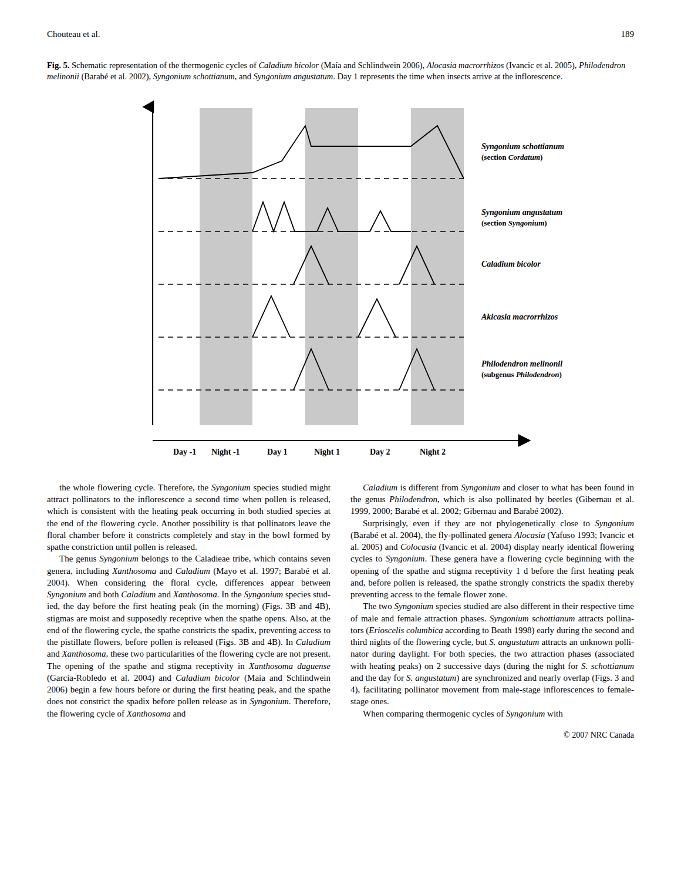Chouteau et al. 189
Fig. 5. Schematic representation of the thermogenic cycles of Caladium bicolor (Maía and Schlindwein 2006), Alocasia macrorrhizos (Ivancic et al. 2005), Philodendron melinonii (Barabé et al. 2002), Syngonium schottianum, and Syngonium angustatum. Day 1 represents the time when insects arrive at the inflorescence.
Syngonium schottianum (section Cordatum) Syngonium angustatum (section Syngonium) Caladium bicolor Akicasia macrorrhizos Philodendron melinonil (subgenus Philodendron) Day -1 Night -1 Day 1 Night 1 Day 2 Night 2
the whole flowering cycle. Therefore, the Syngonium species studied might attract pollinators to the inflorescence a second time when pollen is released, which is consistent with the heating peak occurring in both studied species at the end of the flowering cycle. Another possibility is that pollinators leave the floral chamber before it constricts completely and stay in the bowl formed by spathe constriction until pollen is released.
The genus Syngonium belongs to the Caladieae tribe, which contains seven genera, including Xanthosoma and Caladium (Mayo et al. 1997; Barabé et al. 2004). When considering the floral cycle, differences appear between Syngonium and both Caladium and Xanthosoma. In the Syngonium species studied, the day before the first heating peak (in the morning) (Figs. 3B and 4B), stigmas are moist and supposedly receptive when the spathe opens. Also, at the end of the flowering cycle, the spathe constricts the spadix, preventing access to the pistillate flowers, before pollen is released (Figs. 3B and 4B). In Caladium and Xanthosoma, these two particularities of the flowering cycle are not present. The opening of the spathe and stigma receptivity in Xanthosoma daguense (García-Robledo et al. 2004) and Caladium bicolor (Maía and Schlindwein 2006) begin a few hours before or during the first heating peak, and the spathe does not constrict the spadix before pollen release as in Syngonium. Therefore, the flowering cycle of Xanthosoma and
Caladium is different from Syngonium and closer to what has been found in the genus Philodendron, which is also pollinated by beetles (Gibernau et al. 1999, 2000; Barabé et al. 2002; Gibernau and Barabé 2002).
Surprisingly, even if they are not phylogenetically close to Syngonium (Barabé et al. 2004), the fly-pollinated genera Alocasia (Yafuso 1993; Ivancic et al. 2005) and Colocasia (Ivancic et al. 2004) display nearly identical flowering cycles to Syngonium. These genera have a flowering cycle beginning with the opening of the spathe and stigma receptivity 1 d before the first heating peak and, before pollen is released, the spathe strongly constricts the spadix thereby preventing access to the female flower zone.
The two Syngonium species studied are also different in their respective time of male and female attraction phases. Syngonium schottianum attracts pollinators (Erioscelis columbica according to Beath 1998) early during the second and third nights of the flowering cycle, but S. angustatum attracts an unknown pollinator during daylight. For both species, the two attraction phases (associated with heating peaks) on 2 successive days (during the night for S. schottianum and the day for S. angustatum) are synchronized and nearly overlap (Figs. 3 and 4), facilitating pollinator movement from male-stage inflorescences to female-stage ones.
When comparing thermogenic cycles of Syngonium with
© 2007 NRC Canada